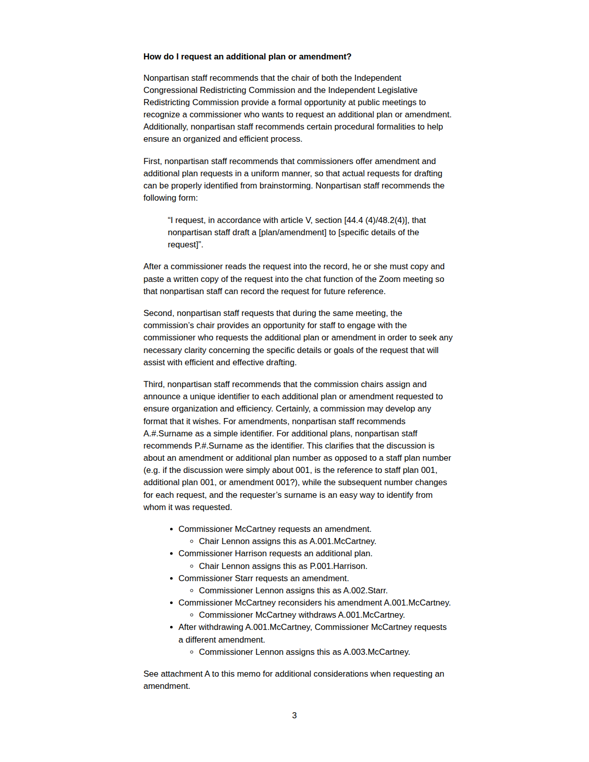How do I request an additional plan or amendment?
Nonpartisan staff recommends that the chair of both the Independent Congressional Redistricting Commission and the Independent Legislative Redistricting Commission provide a formal opportunity at public meetings to recognize a commissioner who wants to request an additional plan or amendment. Additionally, nonpartisan staff recommends certain procedural formalities to help ensure an organized and efficient process.
First, nonpartisan staff recommends that commissioners offer amendment and additional plan requests in a uniform manner, so that actual requests for drafting can be properly identified from brainstorming. Nonpartisan staff recommends the following form:
“I request, in accordance with article V, section [44.4 (4)/48.2(4)], that nonpartisan staff draft a [plan/amendment] to [specific details of the request]”.
After a commissioner reads the request into the record, he or she must copy and paste a written copy of the request into the chat function of the Zoom meeting so that nonpartisan staff can record the request for future reference.
Second, nonpartisan staff requests that during the same meeting, the commission’s chair provides an opportunity for staff to engage with the commissioner who requests the additional plan or amendment in order to seek any necessary clarity concerning the specific details or goals of the request that will assist with efficient and effective drafting.
Third, nonpartisan staff recommends that the commission chairs assign and announce a unique identifier to each additional plan or amendment requested to ensure organization and efficiency. Certainly, a commission may develop any format that it wishes. For amendments, nonpartisan staff recommends A.#.Surname as a simple identifier. For additional plans, nonpartisan staff recommends P.#.Surname as the identifier. This clarifies that the discussion is about an amendment or additional plan number as opposed to a staff plan number (e.g. if the discussion were simply about 001, is the reference to staff plan 001, additional plan 001, or amendment 001?), while the subsequent number changes for each request, and the requester’s surname is an easy way to identify from whom it was requested.
Commissioner McCartney requests an amendment.
Chair Lennon assigns this as A.001.McCartney.
Commissioner Harrison requests an additional plan.
Chair Lennon assigns this as P.001.Harrison.
Commissioner Starr requests an amendment.
Commissioner Lennon assigns this as A.002.Starr.
Commissioner McCartney reconsiders his amendment A.001.McCartney.
Commissioner McCartney withdraws A.001.McCartney.
After withdrawing A.001.McCartney, Commissioner McCartney requests a different amendment.
Commissioner Lennon assigns this as A.003.McCartney.
See attachment A to this memo for additional considerations when requesting an amendment.
3